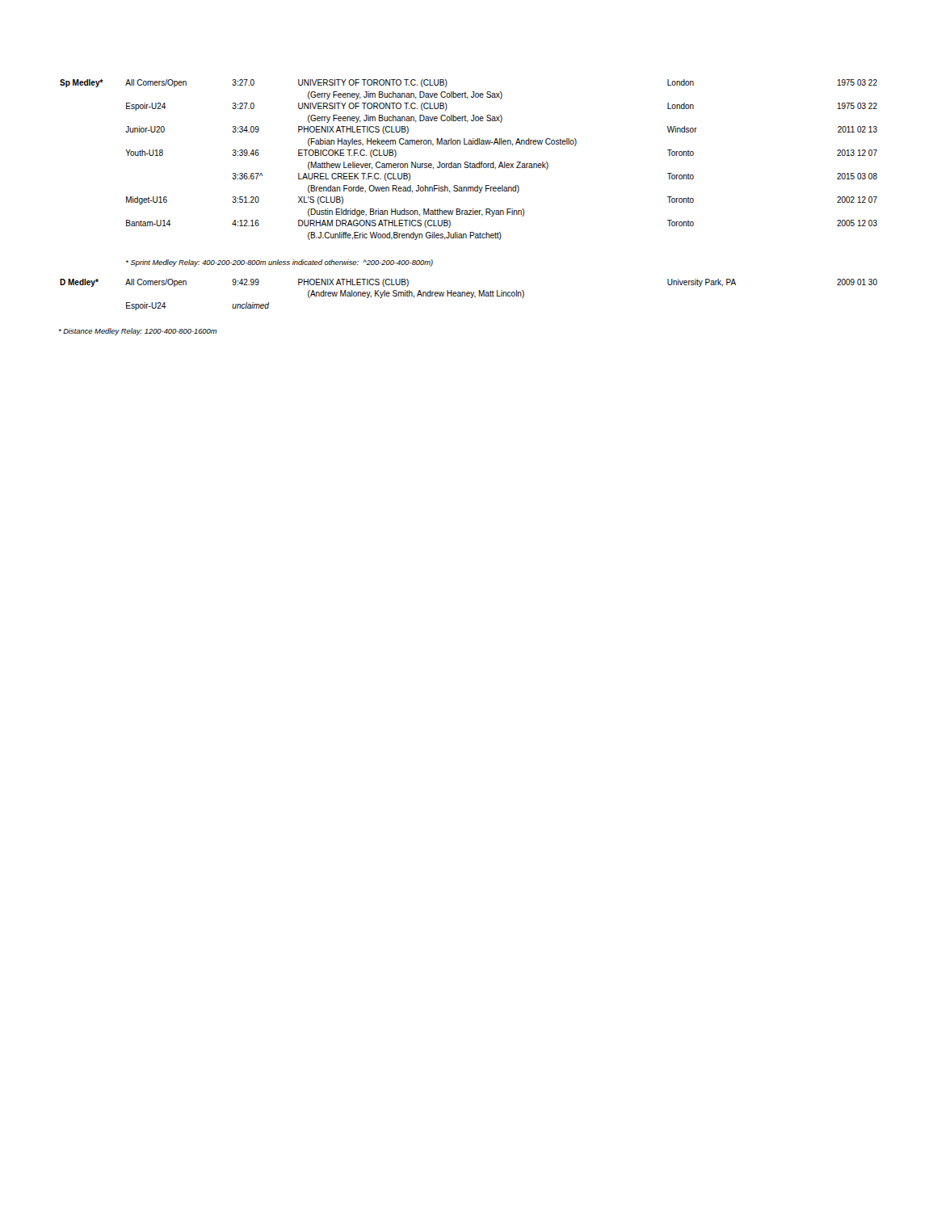| Sp Medley* | All Comers/Open | 3:27.0 | UNIVERSITY OF TORONTO T.C. (CLUB) | London | 1975 03 22 |
| | | | (Gerry Feeney, Jim Buchanan, Dave Colbert, Joe Sax) | | |
| | Espoir-U24 | 3:27.0 | UNIVERSITY OF TORONTO T.C. (CLUB) | London | 1975 03 22 |
| | | | (Gerry Feeney, Jim Buchanan, Dave Colbert, Joe Sax) | | |
| | Junior-U20 | 3:34.09 | PHOENIX ATHLETICS (CLUB) | Windsor | 2011 02 13 |
| | | | (Fabian Hayles, Hekeem Cameron, Marlon Laidlaw-Allen, Andrew Costello) | | |
| | Youth-U18 | 3:39.46 | ETOBICOKE T.F.C. (CLUB) | Toronto | 2013 12 07 |
| | | | (Matthew Leliever, Cameron Nurse, Jordan Stadford, Alex Zaranek) | | |
| | | 3:36.67^ | LAUREL CREEK T.F.C. (CLUB) | Toronto | 2015 03 08 |
| | | | (Brendan Forde, Owen Read, JohnFish, Sanmdy Freeland) | | |
| | Midget-U16 | 3:51.20 | XL'S (CLUB) | Toronto | 2002 12 07 |
| | | | (Dustin Eldridge, Brian Hudson, Matthew Brazier, Ryan Finn) | | |
| | Bantam-U14 | 4:12.16 | DURHAM DRAGONS ATHLETICS (CLUB) | Toronto | 2005 12 03 |
| | | | (B.J.Cunliffe,Eric Wood,Brendyn Giles,Julian Patchett) | | |
| | * Sprint Medley Relay: 400-200-200-800m unless indicated otherwise: ^200-200-400-800m) |
| D Medley* | All Comers/Open | 9:42.99 | PHOENIX ATHLETICS (CLUB) | University Park, PA | 2009 01 30 |
| | | | (Andrew Maloney, Kyle Smith, Andrew Heaney, Matt Lincoln) | | |
| | Espoir-U24 | unclaimed | | | |
* Distance Medley Relay: 1200-400-800-1600m